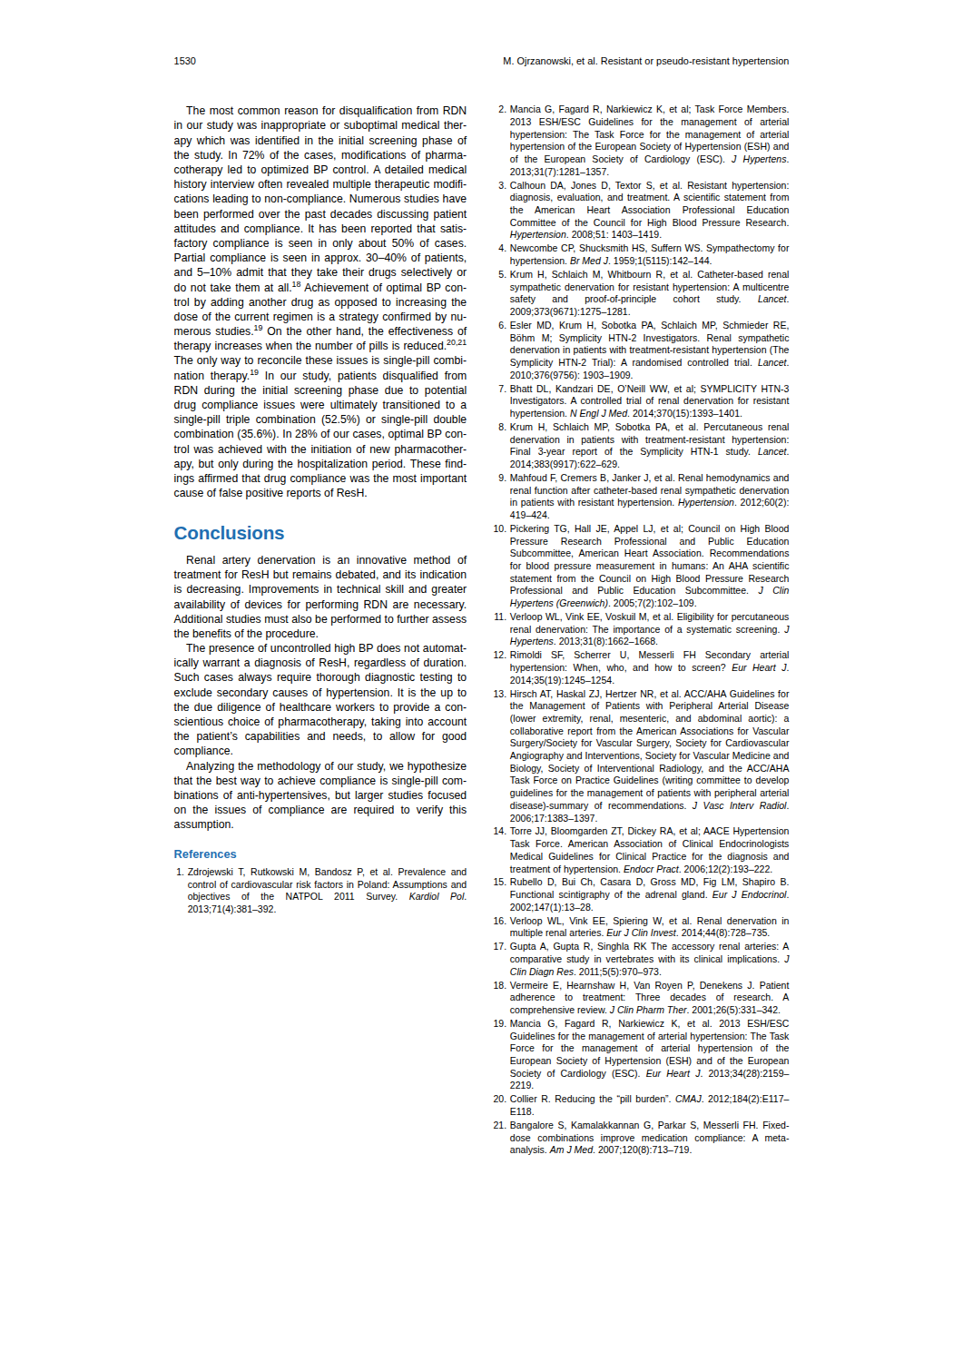1530 M. Ojrzanowski, et al. Resistant or pseudo-resistant hypertension
The most common reason for disqualification from RDN in our study was inappropriate or suboptimal medical therapy which was identified in the initial screening phase of the study. In 72% of the cases, modifications of pharmacotherapy led to optimized BP control. A detailed medical history interview often revealed multiple therapeutic modifications leading to non-compliance. Numerous studies have been performed over the past decades discussing patient attitudes and compliance. It has been reported that satisfactory compliance is seen in only about 50% of cases. Partial compliance is seen in approx. 30–40% of patients, and 5–10% admit that they take their drugs selectively or do not take them at all.18 Achievement of optimal BP control by adding another drug as opposed to increasing the dose of the current regimen is a strategy confirmed by numerous studies.19 On the other hand, the effectiveness of therapy increases when the number of pills is reduced.20,21 The only way to reconcile these issues is single-pill combination therapy.19 In our study, patients disqualified from RDN during the initial screening phase due to potential drug compliance issues were ultimately transitioned to a single-pill triple combination (52.5%) or single-pill double combination (35.6%). In 28% of our cases, optimal BP control was achieved with the initiation of new pharmacotherapy, but only during the hospitalization period. These findings affirmed that drug compliance was the most important cause of false positive reports of ResH.
Conclusions
Renal artery denervation is an innovative method of treatment for ResH but remains debated, and its indication is decreasing. Improvements in technical skill and greater availability of devices for performing RDN are necessary. Additional studies must also be performed to further assess the benefits of the procedure.
The presence of uncontrolled high BP does not automatically warrant a diagnosis of ResH, regardless of duration. Such cases always require thorough diagnostic testing to exclude secondary causes of hypertension. It is the up to the due diligence of healthcare workers to provide a conscientious choice of pharmacotherapy, taking into account the patient’s capabilities and needs, to allow for good compliance.
Analyzing the methodology of our study, we hypothesize that the best way to achieve compliance is single-pill combinations of anti-hypertensives, but larger studies focused on the issues of compliance are required to verify this assumption.
References
Zdrojewski T, Rutkowski M, Bandosz P, et al. Prevalence and control of cardiovascular risk factors in Poland: Assumptions and objectives of the NATPOL 2011 Survey. Kardiol Pol. 2013;71(4):381–392.
Mancia G, Fagard R, Narkiewicz K, et al; Task Force Members. 2013 ESH/ESC Guidelines for the management of arterial hypertension: The Task Force for the management of arterial hypertension of the European Society of Hypertension (ESH) and of the European Society of Cardiology (ESC). J Hypertens. 2013;31(7):1281–1357.
Calhoun DA, Jones D, Textor S, et al. Resistant hypertension: diagnosis, evaluation, and treatment. A scientific statement from the American Heart Association Professional Education Committee of the Council for High Blood Pressure Research. Hypertension. 2008;51: 1403–1419.
Newcombe CP, Shucksmith HS, Suffern WS. Sympathectomy for hypertension. Br Med J. 1959;1(5115):142–144.
Krum H, Schlaich M, Whitbourn R, et al. Catheter-based renal sympathetic denervation for resistant hypertension: A multicentre safety and proof-of-principle cohort study. Lancet. 2009;373(9671):1275–1281.
Esler MD, Krum H, Sobotka PA, Schlaich MP, Schmieder RE, Böhm M; Symplicity HTN-2 Investigators. Renal sympathetic denervation in patients with treatment-resistant hypertension (The Symplicity HTN-2 Trial): A randomised controlled trial. Lancet. 2010;376(9756): 1903–1909.
Bhatt DL, Kandzari DE, O’Neill WW, et al; SYMPLICITY HTN-3 Investigators. A controlled trial of renal denervation for resistant hypertension. N Engl J Med. 2014;370(15):1393–1401.
Krum H, Schlaich MP, Sobotka PA, et al. Percutaneous renal denervation in patients with treatment-resistant hypertension: Final 3-year report of the Symplicity HTN-1 study. Lancet. 2014;383(9917):622–629.
Mahfoud F, Cremers B, Janker J, et al. Renal hemodynamics and renal function after catheter-based renal sympathetic denervation in patients with resistant hypertension. Hypertension. 2012;60(2): 419–424.
Pickering TG, Hall JE, Appel LJ, et al; Council on High Blood Pressure Research Professional and Public Education Subcommittee, American Heart Association. Recommendations for blood pressure measurement in humans: An AHA scientific statement from the Council on High Blood Pressure Research Professional and Public Education Subcommittee. J Clin Hypertens (Greenwich). 2005;7(2):102–109.
Verloop WL, Vink EE, Voskuil M, et al. Eligibility for percutaneous renal denervation: The importance of a systematic screening. J Hypertens. 2013;31(8):1662–1668.
Rimoldi SF, Scherrer U, Messerli FH Secondary arterial hypertension: When, who, and how to screen? Eur Heart J. 2014;35(19):1245–1254.
Hirsch AT, Haskal ZJ, Hertzer NR, et al. ACC/AHA Guidelines for the Management of Patients with Peripheral Arterial Disease (lower extremity, renal, mesenteric, and abdominal aortic): a collaborative report from the American Associations for Vascular Surgery/Society for Vascular Surgery, Society for Cardiovascular Angiography and Interventions, Society for Vascular Medicine and Biology, Society of Interventional Radiology, and the ACC/AHA Task Force on Practice Guidelines (writing committee to develop guidelines for the management of patients with peripheral arterial disease)-summary of recommendations. J Vasc Interv Radiol. 2006;17:1383–1397.
Torre JJ, Bloomgarden ZT, Dickey RA, et al; AACE Hypertension Task Force. American Association of Clinical Endocrinologists Medical Guidelines for Clinical Practice for the diagnosis and treatment of hypertension. Endocr Pract. 2006;12(2):193–222.
Rubello D, Bui Ch, Casara D, Gross MD, Fig LM, Shapiro B. Functional scintigraphy of the adrenal gland. Eur J Endocrinol. 2002;147(1):13–28.
Verloop WL, Vink EE, Spiering W, et al. Renal denervation in multiple renal arteries. Eur J Clin Invest. 2014;44(8):728–735.
Gupta A, Gupta R, Singhla RK The accessory renal arteries: A comparative study in vertebrates with its clinical implications. J Clin Diagn Res. 2011;5(5):970–973.
Vermeire E, Hearnshaw H, Van Royen P, Denekens J. Patient adherence to treatment: Three decades of research. A comprehensive review. J Clin Pharm Ther. 2001;26(5):331–342.
Mancia G, Fagard R, Narkiewicz K, et al. 2013 ESH/ESC Guidelines for the management of arterial hypertension: The Task Force for the management of arterial hypertension of the European Society of Hypertension (ESH) and of the European Society of Cardiology (ESC). Eur Heart J. 2013;34(28):2159–2219.
Collier R. Reducing the “pill burden”. CMAJ. 2012;184(2):E117–E118.
Bangalore S, Kamalakkannan G, Parkar S, Messerli FH. Fixed-dose combinations improve medication compliance: A meta-analysis. Am J Med. 2007;120(8):713–719.